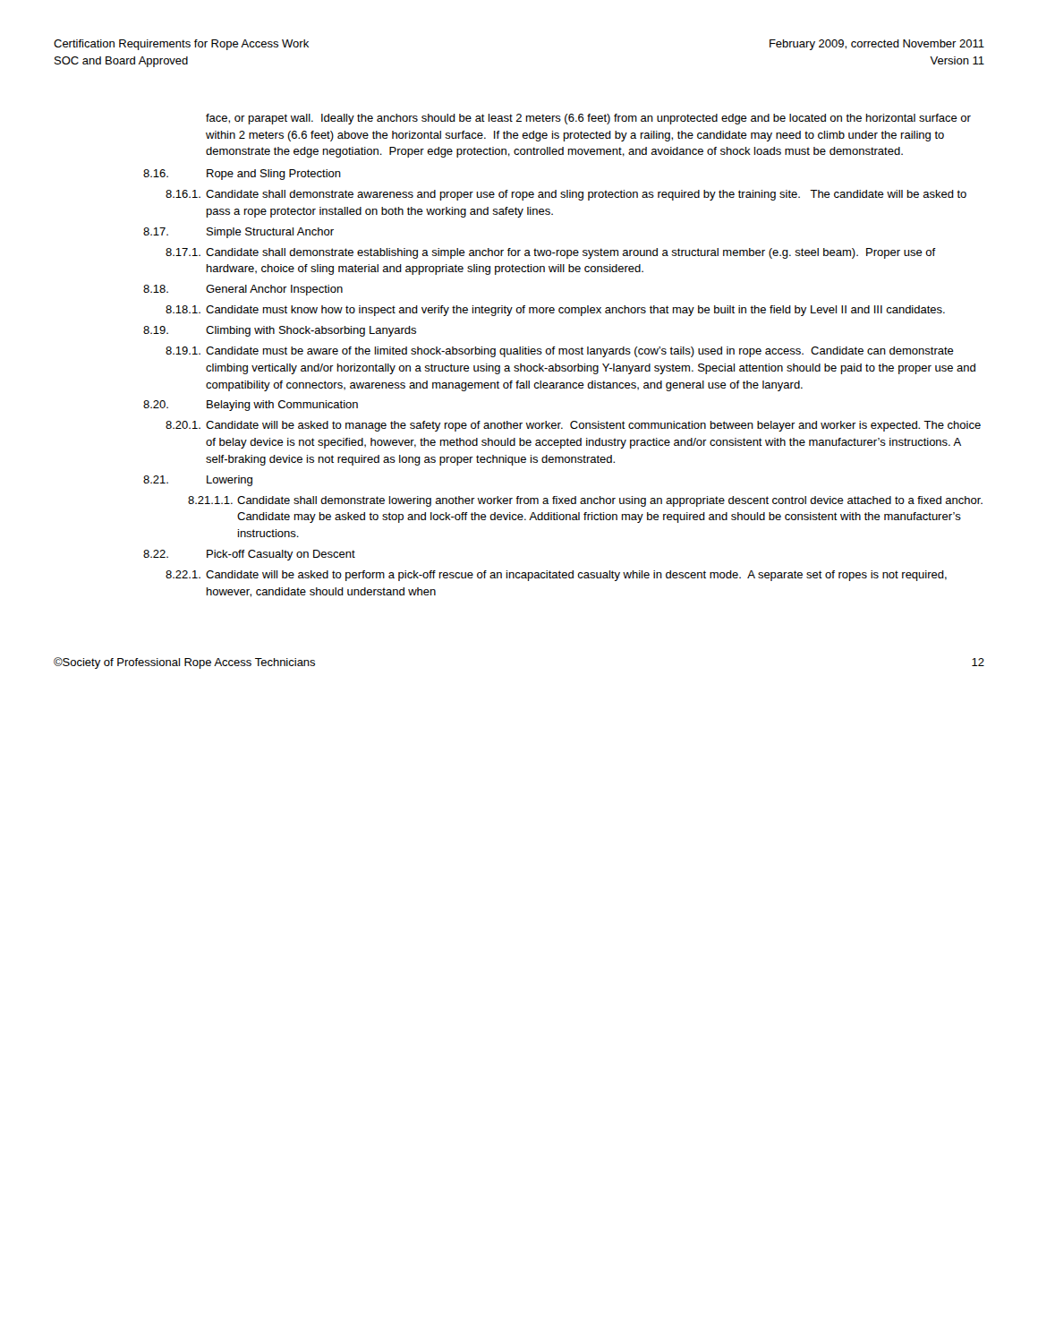Certification Requirements for Rope Access Work
SOC and Board Approved
February 2009, corrected November 2011
Version 11
face, or parapet wall. Ideally the anchors should be at least 2 meters (6.6 feet) from an unprotected edge and be located on the horizontal surface or within 2 meters (6.6 feet) above the horizontal surface. If the edge is protected by a railing, the candidate may need to climb under the railing to demonstrate the edge negotiation. Proper edge protection, controlled movement, and avoidance of shock loads must be demonstrated.
8.16.
Rope and Sling Protection
8.16.1.
Candidate shall demonstrate awareness and proper use of rope and sling protection as required by the training site. The candidate will be asked to pass a rope protector installed on both the working and safety lines.
8.17.
Simple Structural Anchor
8.17.1.
Candidate shall demonstrate establishing a simple anchor for a two-rope system around a structural member (e.g. steel beam). Proper use of hardware, choice of sling material and appropriate sling protection will be considered.
8.18.
General Anchor Inspection
8.18.1.
Candidate must know how to inspect and verify the integrity of more complex anchors that may be built in the field by Level II and III candidates.
8.19.
Climbing with Shock-absorbing Lanyards
8.19.1.
Candidate must be aware of the limited shock-absorbing qualities of most lanyards (cow’s tails) used in rope access. Candidate can demonstrate climbing vertically and/or horizontally on a structure using a shock-absorbing Y-lanyard system. Special attention should be paid to the proper use and compatibility of connectors, awareness and management of fall clearance distances, and general use of the lanyard.
8.20.
Belaying with Communication
8.20.1.
Candidate will be asked to manage the safety rope of another worker. Consistent communication between belayer and worker is expected. The choice of belay device is not specified, however, the method should be accepted industry practice and/or consistent with the manufacturer’s instructions. A self-braking device is not required as long as proper technique is demonstrated.
8.21.
Lowering
8.21.1.1.
Candidate shall demonstrate lowering another worker from a fixed anchor using an appropriate descent control device attached to a fixed anchor. Candidate may be asked to stop and lock-off the device. Additional friction may be required and should be consistent with the manufacturer’s instructions.
8.22.
Pick-off Casualty on Descent
8.22.1.
Candidate will be asked to perform a pick-off rescue of an incapacitated casualty while in descent mode. A separate set of ropes is not required, however, candidate should understand when
©Society of Professional Rope Access Technicians
12